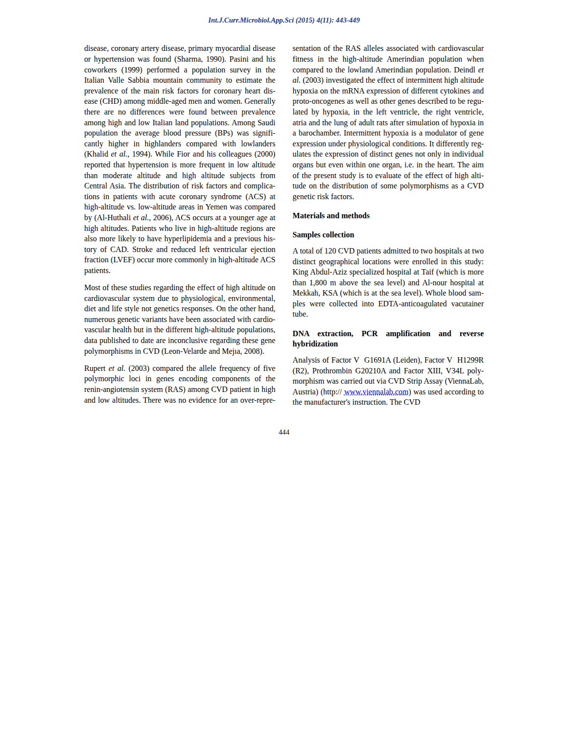Int.J.Curr.Microbiol.App.Sci (2015) 4(11): 443-449
disease, coronary artery disease, primary myocardial disease or hypertension was found (Sharma, 1990). Pasini and his coworkers (1999) performed a population survey in the Italian Valle Sabbia mountain community to estimate the prevalence of the main risk factors for coronary heart disease (CHD) among middle-aged men and women. Generally there are no differences were found between prevalence among high and low Italian land populations. Among Saudi population the average blood pressure (BPs) was significantly higher in highlanders compared with lowlanders (Khalid et al., 1994). While Fior and his colleagues (2000) reported that hypertension is more frequent in low altitude than moderate altitude and high altitude subjects from Central Asia. The distribution of risk factors and complications in patients with acute coronary syndrome (ACS) at high-altitude vs. low-altitude areas in Yemen was compared by (Al-Huthali et al., 2006), ACS occurs at a younger age at high altitudes. Patients who live in high-altitude regions are also more likely to have hyperlipidemia and a previous history of CAD. Stroke and reduced left ventricular ejection fraction (LVEF) occur more commonly in high-altitude ACS patients.
Most of these studies regarding the effect of high altitude on cardiovascular system due to physiological, environmental, diet and life style not genetics responses. On the other hand, numerous genetic variants have been associated with cardiovascular health but in the different high-altitude populations, data published to date are inconclusive regarding these gene polymorphisms in CVD (Leon-Velarde and Mejıa, 2008).
Rupert et al. (2003) compared the allele frequency of five polymorphic loci in genes encoding components of the renin-angiotensin system (RAS) among CVD patient in high and low altitudes. There was no evidence for an over-representation of the RAS alleles associated with cardiovascular fitness in the high-altitude Amerindian population when compared to the lowland Amerindian population. Deindl et al. (2003) investigated the effect of intermittent high altitude hypoxia on the mRNA expression of different cytokines and proto-oncogenes as well as other genes described to be regulated by hypoxia, in the left ventricle, the right ventricle, atria and the lung of adult rats after simulation of hypoxia in a barochamber. Intermittent hypoxia is a modulator of gene expression under physiological conditions. It differently regulates the expression of distinct genes not only in individual organs but even within one organ, i.e. in the heart. The aim of the present study is to evaluate of the effect of high altitude on the distribution of some polymorphisms as a CVD genetic risk factors.
Materials and methods
Samples collection
A total of 120 CVD patients admitted to two hospitals at two distinct geographical locations were enrolled in this study: King Abdul-Aziz specialized hospital at Taif (which is more than 1,800 m above the sea level) and Al-nour hospital at Mekkah, KSA (which is at the sea level). Whole blood samples were collected into EDTA-anticoagulated vacutainer tube.
DNA extraction, PCR amplification and reverse hybridization
Analysis of Factor V G1691A (Leiden), Factor V H1299R (R2), Prothrombin G20210A and Factor XIII, V34L polymorphism was carried out via CVD Strip Assay (ViennaLab, Austria) (http:// www.viennalab.com) was used according to the manufacturer's instruction. The CVD
444